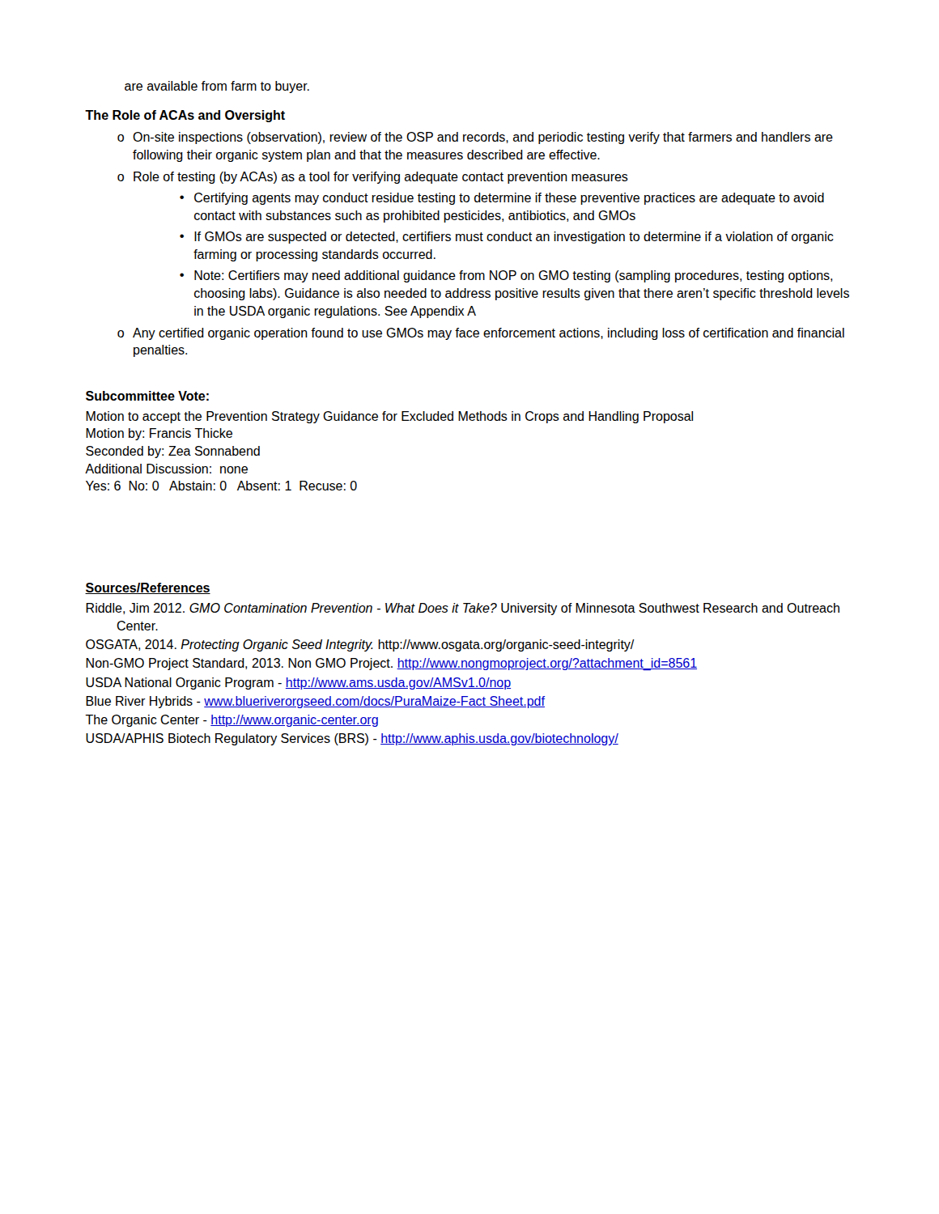are available from farm to buyer.
The Role of ACAs and Oversight
On-site inspections (observation), review of the OSP and records, and periodic testing verify that farmers and handlers are following their organic system plan and that the measures described are effective.
Role of testing (by ACAs) as a tool for verifying adequate contact prevention measures
Certifying agents may conduct residue testing to determine if these preventive practices are adequate to avoid contact with substances such as prohibited pesticides, antibiotics, and GMOs
If GMOs are suspected or detected, certifiers must conduct an investigation to determine if a violation of organic farming or processing standards occurred.
Note: Certifiers may need additional guidance from NOP on GMO testing (sampling procedures, testing options, choosing labs). Guidance is also needed to address positive results given that there aren’t specific threshold levels in the USDA organic regulations. See Appendix A
Any certified organic operation found to use GMOs may face enforcement actions, including loss of certification and financial penalties.
Subcommittee Vote:
Motion to accept the Prevention Strategy Guidance for Excluded Methods in Crops and Handling Proposal
Motion by: Francis Thicke
Seconded by: Zea Sonnabend
Additional Discussion: none
Yes: 6 No: 0 Abstain: 0 Absent: 1 Recuse: 0
Sources/References
Riddle, Jim 2012. GMO Contamination Prevention - What Does it Take? University of Minnesota Southwest Research and Outreach Center.
OSGATA, 2014. Protecting Organic Seed Integrity. http://www.osgata.org/organic-seed-integrity/
Non-GMO Project Standard, 2013. Non GMO Project. http://www.nongmoproject.org/?attachment_id=8561
USDA National Organic Program - http://www.ams.usda.gov/AMSv1.0/nop
Blue River Hybrids - www.blueriverorgseed.com/docs/PuraMaize-Fact Sheet.pdf
The Organic Center - http://www.organic-center.org
USDA/APHIS Biotech Regulatory Services (BRS) - http://www.aphis.usda.gov/biotechnology/